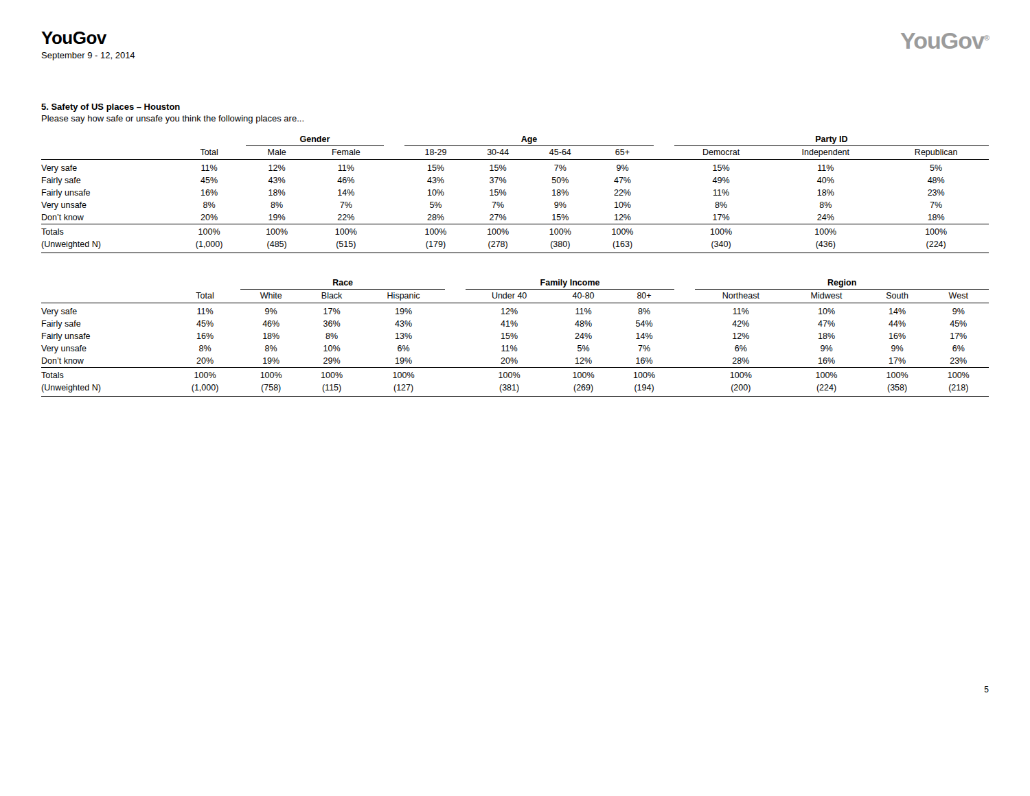YouGov
September 9 - 12, 2014
You Gov®
5. Safety of US places – Houston
Please say how safe or unsafe you think the following places are...
| | | Gender | | Age | | Party ID |
| --- | --- | --- | --- | --- | --- | --- |
| | Total | Male | Female | | 18-29 | 30-44 | 45-64 | 65+ | | Democrat | Independent | Republican |
| Very safe | 11% | 12% | 11% | | 15% | 15% | 7% | 9% | | 15% | 11% | 5% |
| Fairly safe | 45% | 43% | 46% | | 43% | 37% | 50% | 47% | | 49% | 40% | 48% |
| Fairly unsafe | 16% | 18% | 14% | | 10% | 15% | 18% | 22% | | 11% | 18% | 23% |
| Very unsafe | 8% | 8% | 7% | | 5% | 7% | 9% | 10% | | 8% | 8% | 7% |
| Don’t know | 20% | 19% | 22% | | 28% | 27% | 15% | 12% | | 17% | 24% | 18% |
| Totals | 100% | 100% | 100% | | 100% | 100% | 100% | 100% | | 100% | 100% | 100% |
| (Unweighted N) | (1,000) | (485) | (515) | | (179) | (278) | (380) | (163) | | (340) | (436) | (224) |
| | | Race | | Family Income | | Region |
| --- | --- | --- | --- | --- | --- | --- |
| | Total | White | Black | Hispanic | | Under 40 | 40-80 | 80+ | | Northeast | Midwest | South | West |
| Very safe | 11% | 9% | 17% | 19% | | 12% | 11% | 8% | | 11% | 10% | 14% | 9% |
| Fairly safe | 45% | 46% | 36% | 43% | | 41% | 48% | 54% | | 42% | 47% | 44% | 45% |
| Fairly unsafe | 16% | 18% | 8% | 13% | | 15% | 24% | 14% | | 12% | 18% | 16% | 17% |
| Very unsafe | 8% | 8% | 10% | 6% | | 11% | 5% | 7% | | 6% | 9% | 9% | 6% |
| Don’t know | 20% | 19% | 29% | 19% | | 20% | 12% | 16% | | 28% | 16% | 17% | 23% |
| Totals | 100% | 100% | 100% | 100% | | 100% | 100% | 100% | | 100% | 100% | 100% | 100% |
| (Unweighted N) | (1,000) | (758) | (115) | (127) | | (381) | (269) | (194) | | (200) | (224) | (358) | (218) |
5